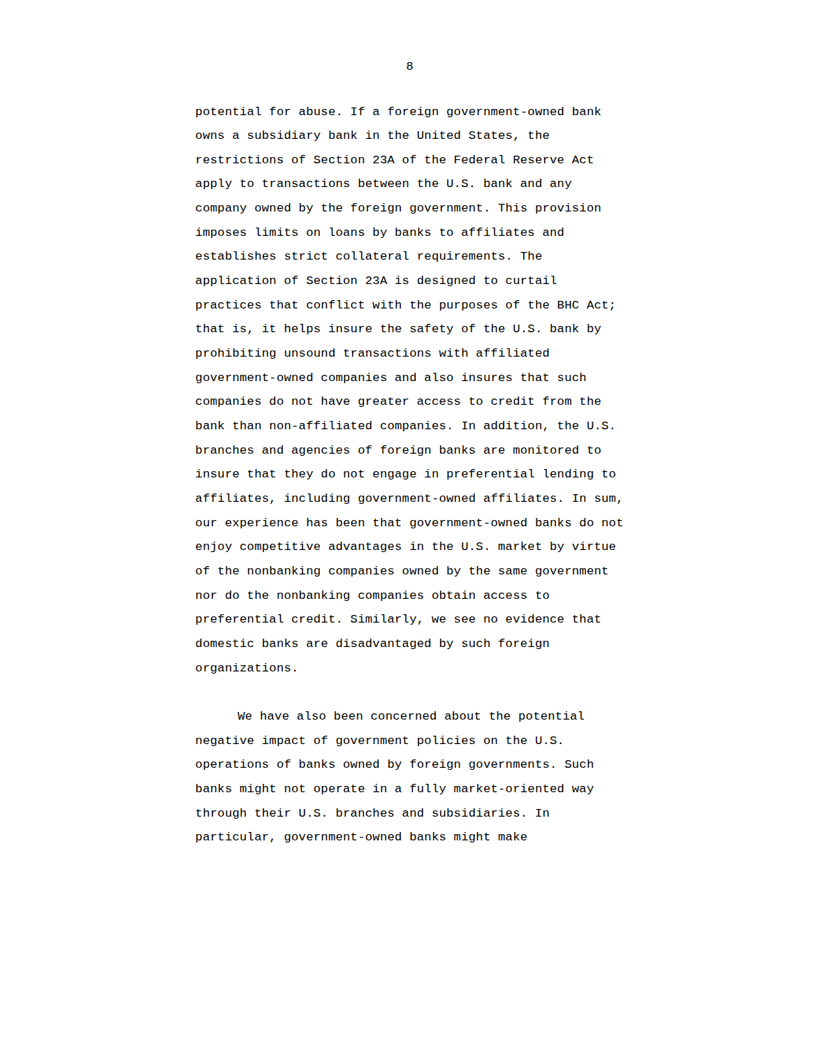8
potential for abuse. If a foreign government-owned bank owns a subsidiary bank in the United States, the restrictions of Section 23A of the Federal Reserve Act apply to transactions between the U.S. bank and any company owned by the foreign government. This provision imposes limits on loans by banks to affiliates and establishes strict collateral requirements. The application of Section 23A is designed to curtail practices that conflict with the purposes of the BHC Act; that is, it helps insure the safety of the U.S. bank by prohibiting unsound transactions with affiliated government-owned companies and also insures that such companies do not have greater access to credit from the bank than non-affiliated companies. In addition, the U.S. branches and agencies of foreign banks are monitored to insure that they do not engage in preferential lending to affiliates, including government-owned affiliates. In sum, our experience has been that government-owned banks do not enjoy competitive advantages in the U.S. market by virtue of the nonbanking companies owned by the same government nor do the nonbanking companies obtain access to preferential credit. Similarly, we see no evidence that domestic banks are disadvantaged by such foreign organizations.
We have also been concerned about the potential negative impact of government policies on the U.S. operations of banks owned by foreign governments. Such banks might not operate in a fully market-oriented way through their U.S. branches and subsidiaries. In particular, government-owned banks might make